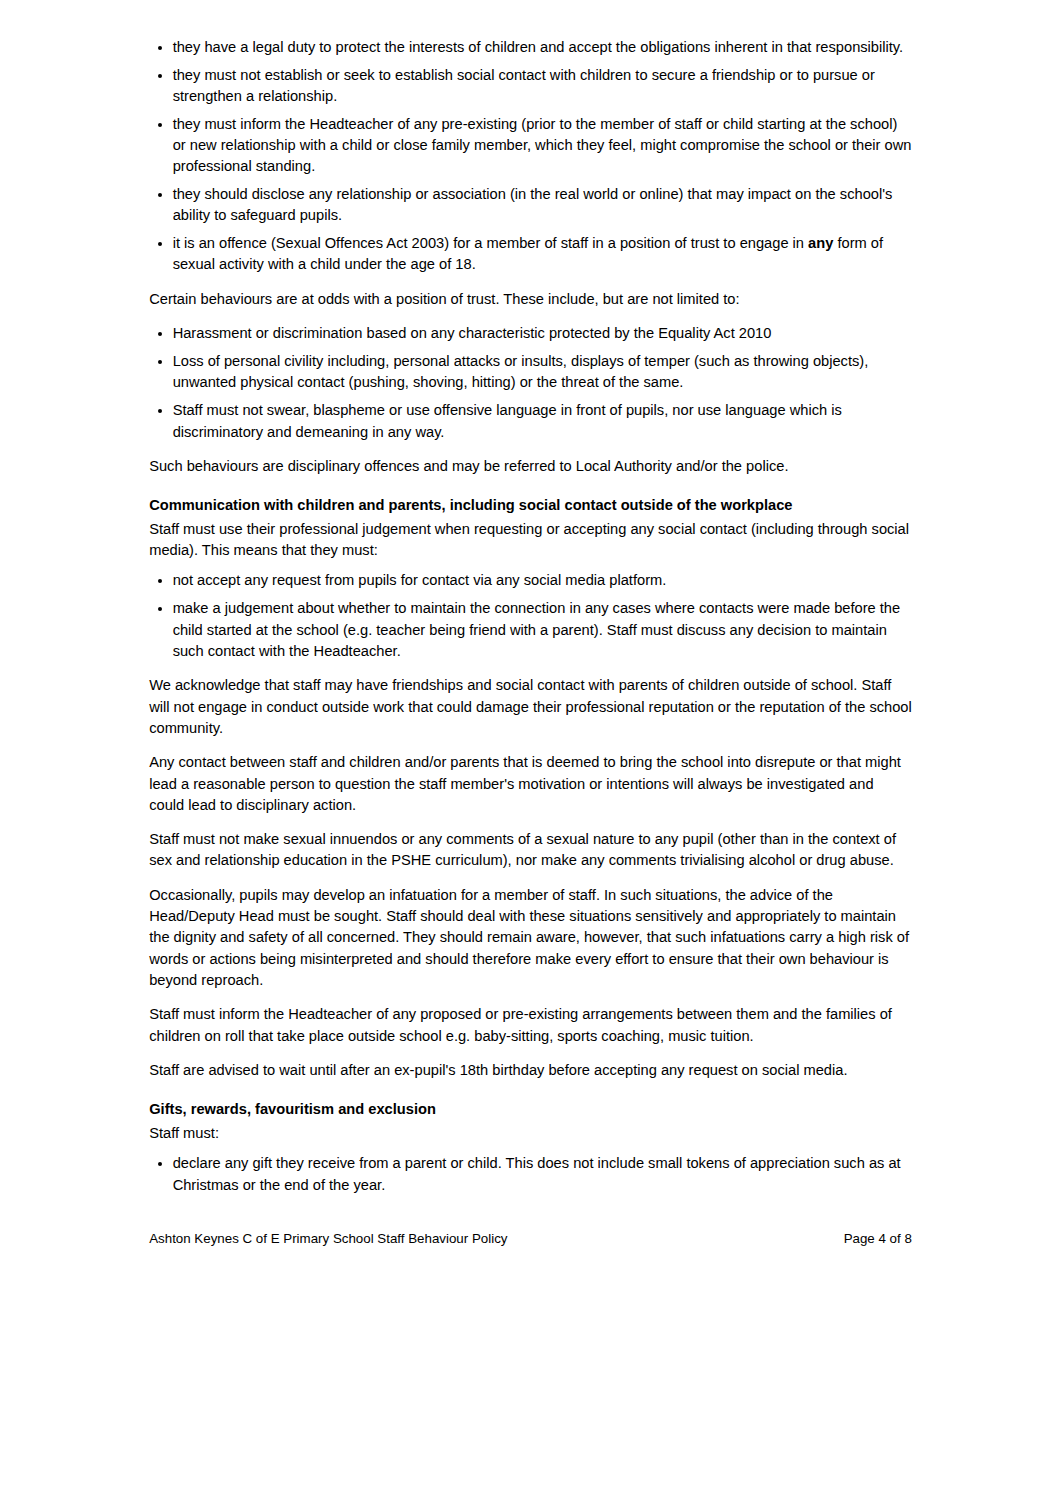they have a legal duty to protect the interests of children and accept the obligations inherent in that responsibility.
they must not establish or seek to establish social contact with children to secure a friendship or to pursue or strengthen a relationship.
they must inform the Headteacher of any pre-existing (prior to the member of staff or child starting at the school) or new relationship with a child or close family member, which they feel, might compromise the school or their own professional standing.
they should disclose any relationship or association (in the real world or online) that may impact on the school's ability to safeguard pupils.
it is an offence (Sexual Offences Act 2003) for a member of staff in a position of trust to engage in any form of sexual activity with a child under the age of 18.
Certain behaviours are at odds with a position of trust. These include, but are not limited to:
Harassment or discrimination based on any characteristic protected by the Equality Act 2010
Loss of personal civility including, personal attacks or insults, displays of temper (such as throwing objects), unwanted physical contact (pushing, shoving, hitting) or the threat of the same.
Staff must not swear, blaspheme or use offensive language in front of pupils, nor use language which is discriminatory and demeaning in any way.
Such behaviours are disciplinary offences and may be referred to Local Authority and/or the police.
Communication with children and parents, including social contact outside of the workplace
Staff must use their professional judgement when requesting or accepting any social contact (including through social media). This means that they must:
not accept any request from pupils for contact via any social media platform.
make a judgement about whether to maintain the connection in any cases where contacts were made before the child started at the school (e.g. teacher being friend with a parent). Staff must discuss any decision to maintain such contact with the Headteacher.
We acknowledge that staff may have friendships and social contact with parents of children outside of school. Staff will not engage in conduct outside work that could damage their professional reputation or the reputation of the school community.
Any contact between staff and children and/or parents that is deemed to bring the school into disrepute or that might lead a reasonable person to question the staff member's motivation or intentions will always be investigated and could lead to disciplinary action.
Staff must not make sexual innuendos or any comments of a sexual nature to any pupil (other than in the context of sex and relationship education in the PSHE curriculum), nor make any comments trivialising alcohol or drug abuse.
Occasionally, pupils may develop an infatuation for a member of staff. In such situations, the advice of the Head/Deputy Head must be sought. Staff should deal with these situations sensitively and appropriately to maintain the dignity and safety of all concerned. They should remain aware, however, that such infatuations carry a high risk of words or actions being misinterpreted and should therefore make every effort to ensure that their own behaviour is beyond reproach.
Staff must inform the Headteacher of any proposed or pre-existing arrangements between them and the families of children on roll that take place outside school e.g. baby-sitting, sports coaching, music tuition.
Staff are advised to wait until after an ex-pupil's 18th birthday before accepting any request on social media.
Gifts, rewards, favouritism and exclusion
Staff must:
declare any gift they receive from a parent or child. This does not include small tokens of appreciation such as at Christmas or the end of the year.
Ashton Keynes C of E Primary School Staff Behaviour Policy Page 4 of 8